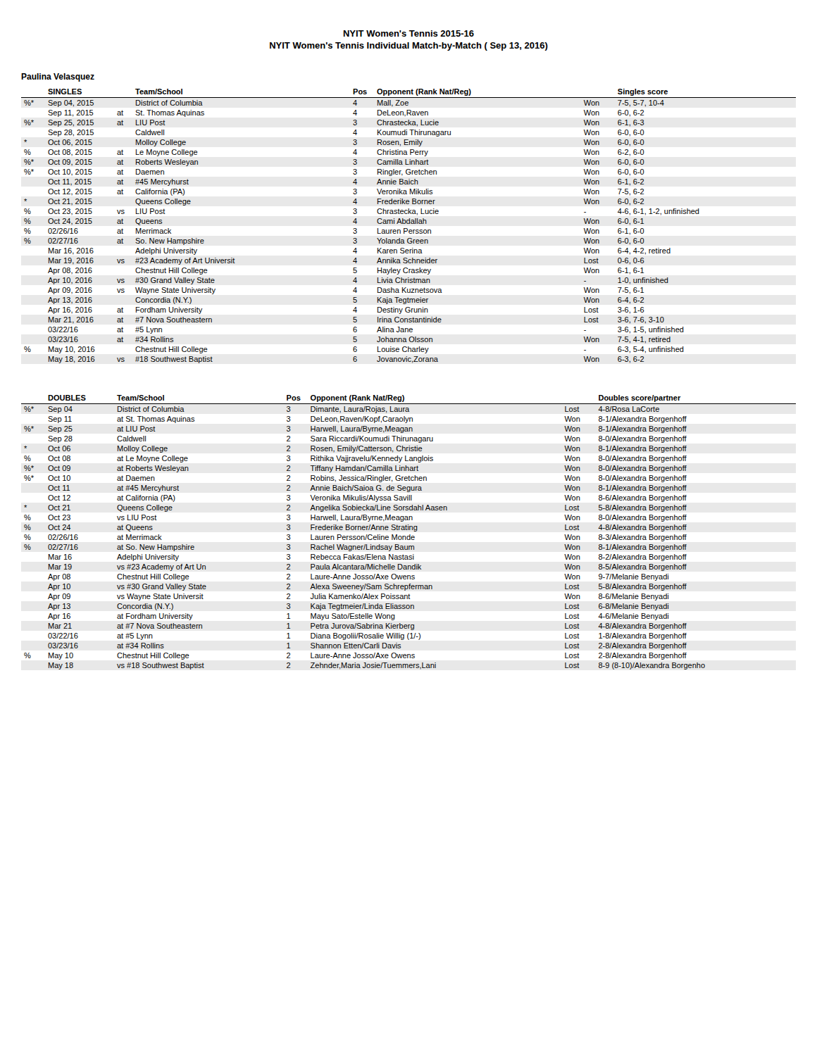NYIT Women's Tennis 2015-16
NYIT Women's Tennis Individual Match-by-Match ( Sep 13, 2016)
Paulina Velasquez
| | SINGLES | | Team/School | Pos | Opponent (Rank Nat/Reg) | | Singles score |
| --- | --- | --- | --- | --- | --- | --- | --- |
| %* | Sep 04, 2015 | | District of Columbia | 4 | Mall, Zoe | Won | 7-5, 5-7, 10-4 |
| | Sep 11, 2015 | at | St. Thomas Aquinas | 4 | DeLeon,Raven | Won | 6-0, 6-2 |
| %* | Sep 25, 2015 | at | LIU Post | 3 | Chrastecka, Lucie | Won | 6-1, 6-3 |
| | Sep 28, 2015 | | Caldwell | 4 | Koumudi Thirunagaru | Won | 6-0, 6-0 |
| * | Oct 06, 2015 | | Molloy College | 3 | Rosen, Emily | Won | 6-0, 6-0 |
| % | Oct 08, 2015 | at | Le Moyne College | 4 | Christina Perry | Won | 6-2, 6-0 |
| %* | Oct 09, 2015 | at | Roberts Wesleyan | 3 | Camilla Linhart | Won | 6-0, 6-0 |
| %* | Oct 10, 2015 | at | Daemen | 3 | Ringler, Gretchen | Won | 6-0, 6-0 |
| | Oct 11, 2015 | at | #45 Mercyhurst | 4 | Annie Baich | Won | 6-1, 6-2 |
| | Oct 12, 2015 | at | California (PA) | 3 | Veronika Mikulis | Won | 7-5, 6-2 |
| * | Oct 21, 2015 | | Queens College | 4 | Frederike Borner | Won | 6-0, 6-2 |
| % | Oct 23, 2015 | vs | LIU Post | 3 | Chrastecka, Lucie | - | 4-6, 6-1, 1-2, unfinished |
| % | Oct 24, 2015 | at | Queens | 4 | Cami Abdallah | Won | 6-0, 6-1 |
| % | 02/26/16 | at | Merrimack | 3 | Lauren Persson | Won | 6-1, 6-0 |
| % | 02/27/16 | at | So. New Hampshire | 3 | Yolanda Green | Won | 6-0, 6-0 |
| | Mar 16, 2016 | | Adelphi University | 4 | Karen Serina | Won | 6-4, 4-2, retired |
| | Mar 19, 2016 | vs | #23 Academy of Art Universit | 4 | Annika Schneider | Lost | 0-6, 0-6 |
| | Apr 08, 2016 | | Chestnut Hill College | 5 | Hayley Craskey | Won | 6-1, 6-1 |
| | Apr 10, 2016 | vs | #30 Grand Valley State | 4 | Livia Christman | - | 1-0, unfinished |
| | Apr 09, 2016 | vs | Wayne State University | 4 | Dasha Kuznetsova | Won | 7-5, 6-1 |
| | Apr 13, 2016 | | Concordia (N.Y.) | 5 | Kaja Tegtmeier | Won | 6-4, 6-2 |
| | Apr 16, 2016 | at | Fordham University | 4 | Destiny Grunin | Lost | 3-6, 1-6 |
| | Mar 21, 2016 | at | #7 Nova Southeastern | 5 | Irina Constantinide | Lost | 3-6, 7-6, 3-10 |
| | 03/22/16 | at | #5 Lynn | 6 | Alina Jane | - | 3-6, 1-5, unfinished |
| | 03/23/16 | at | #34 Rollins | 5 | Johanna Olsson | Won | 7-5, 4-1, retired |
| % | May 10, 2016 | | Chestnut Hill College | 6 | Louise Charley | - | 6-3, 5-4, unfinished |
| | May 18, 2016 | vs | #18 Southwest Baptist | 6 | Jovanovic,Zorana | Won | 6-3, 6-2 |
| | DOUBLES | Team/School | Pos | Opponent (Rank Nat/Reg) | | Doubles score/partner |
| --- | --- | --- | --- | --- | --- | --- |
| %* | Sep 04 | District of Columbia | 3 | Dimante, Laura/Rojas, Laura | Lost | 4-8/Rosa LaCorte |
| | Sep 11 | at St. Thomas Aquinas | 3 | DeLeon,Raven/Kopf,Caraolyn | Won | 8-1/Alexandra Borgenhoff |
| %* | Sep 25 | at LIU Post | 3 | Harwell, Laura/Byrne,Meagan | Won | 8-1/Alexandra Borgenhoff |
| | Sep 28 | Caldwell | 2 | Sara Riccardi/Koumudi Thirunagaru | Won | 8-0/Alexandra Borgenhoff |
| * | Oct 06 | Molloy College | 2 | Rosen, Emily/Catterson, Christie | Won | 8-1/Alexandra Borgenhoff |
| % | Oct 08 | at Le Moyne College | 3 | Rithika Vajjravelu/Kennedy Langlois | Won | 8-0/Alexandra Borgenhoff |
| %* | Oct 09 | at Roberts Wesleyan | 2 | Tiffany Hamdan/Camilla Linhart | Won | 8-0/Alexandra Borgenhoff |
| %* | Oct 10 | at Daemen | 2 | Robins, Jessica/Ringler, Gretchen | Won | 8-0/Alexandra Borgenhoff |
| | Oct 11 | at #45 Mercyhurst | 2 | Annie Baich/Saioa G. de Segura | Won | 8-1/Alexandra Borgenhoff |
| | Oct 12 | at California (PA) | 3 | Veronika Mikulis/Alyssa Savill | Won | 8-6/Alexandra Borgenhoff |
| * | Oct 21 | Queens College | 2 | Angelika Sobiecka/Line Sorsdahl Aasen | Lost | 5-8/Alexandra Borgenhoff |
| % | Oct 23 | vs LIU Post | 3 | Harwell, Laura/Byrne,Meagan | Won | 8-0/Alexandra Borgenhoff |
| % | Oct 24 | at Queens | 3 | Frederike Borner/Anne Strating | Lost | 4-8/Alexandra Borgenhoff |
| % | 02/26/16 | at Merrimack | 3 | Lauren Persson/Celine Monde | Won | 8-3/Alexandra Borgenhoff |
| % | 02/27/16 | at So. New Hampshire | 3 | Rachel Wagner/Lindsay Baum | Won | 8-1/Alexandra Borgenhoff |
| | Mar 16 | Adelphi University | 3 | Rebecca Fakas/Elena Nastasi | Won | 8-2/Alexandra Borgenhoff |
| | Mar 19 | vs #23 Academy of Art Un | 2 | Paula Alcantara/Michelle Dandik | Won | 8-5/Alexandra Borgenhoff |
| | Apr 08 | Chestnut Hill College | 2 | Laure-Anne Josso/Axe Owens | Won | 9-7/Melanie Benyadi |
| | Apr 10 | vs #30 Grand Valley State | 2 | Alexa Sweeney/Sam Schrepferman | Lost | 5-8/Alexandra Borgenhoff |
| | Apr 09 | vs Wayne State Universit | 2 | Julia Kamenko/Alex Poissant | Won | 8-6/Melanie Benyadi |
| | Apr 13 | Concordia (N.Y.) | 3 | Kaja Tegtmeier/Linda Eliasson | Lost | 6-8/Melanie Benyadi |
| | Apr 16 | at Fordham University | 1 | Mayu Sato/Estelle Wong | Lost | 4-6/Melanie Benyadi |
| | Mar 21 | at #7 Nova Southeastern | 1 | Petra Jurova/Sabrina Kierberg | Lost | 4-8/Alexandra Borgenhoff |
| | 03/22/16 | at #5 Lynn | 1 | Diana Bogolii/Rosalie Willig (1/-) | Lost | 1-8/Alexandra Borgenhoff |
| | 03/23/16 | at #34 Rollins | 1 | Shannon Etten/Carli Davis | Lost | 2-8/Alexandra Borgenhoff |
| % | May 10 | Chestnut Hill College | 2 | Laure-Anne Josso/Axe Owens | Lost | 2-8/Alexandra Borgenhoff |
| | May 18 | vs #18 Southwest Baptist | 2 | Zehnder,Maria Josie/Tuemmers,Lani | Lost | 8-9 (8-10)/Alexandra Borgenho |